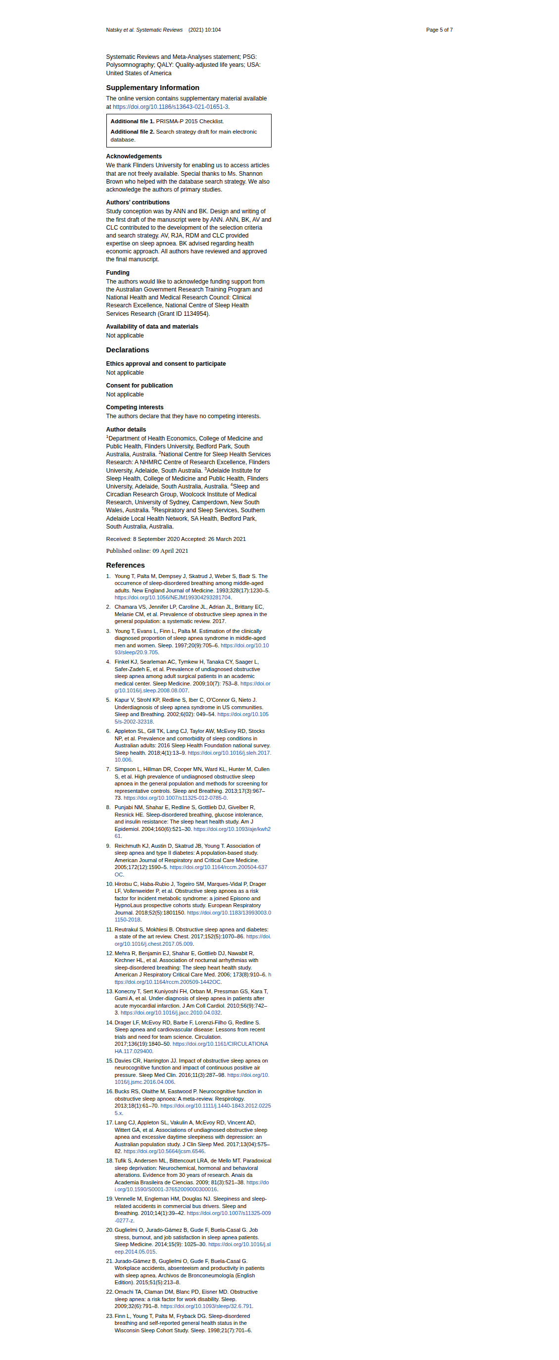Natsky et al. Systematic Reviews (2021) 10:104
Page 5 of 7
Systematic Reviews and Meta-Analyses statement; PSG: Polysomnography; QALY: Quality-adjusted life years; USA: United States of America
Supplementary Information
The online version contains supplementary material available at https://doi.org/10.1186/s13643-021-01651-3.
Additional file 1. PRISMA-P 2015 Checklist.
Additional file 2. Search strategy draft for main electronic database.
Acknowledgements
We thank Flinders University for enabling us to access articles that are not freely available. Special thanks to Ms. Shannon Brown who helped with the database search strategy. We also acknowledge the authors of primary studies.
Authors’ contributions
Study conception was by ANN and BK. Design and writing of the first draft of the manuscript were by ANN. ANN, BK, AV and CLC contributed to the development of the selection criteria and search strategy. AV, RJA, RDM and CLC provided expertise on sleep apnoea. BK advised regarding health economic approach. All authors have reviewed and approved the final manuscript.
Funding
The authors would like to acknowledge funding support from the Australian Government Research Training Program and National Health and Medical Research Council: Clinical Research Excellence, National Centre of Sleep Health Services Research (Grant ID 1134954).
Availability of data and materials
Not applicable
Declarations
Ethics approval and consent to participate
Not applicable
Consent for publication
Not applicable
Competing interests
The authors declare that they have no competing interests.
Author details
1Department of Health Economics, College of Medicine and Public Health, Flinders University, Bedford Park, South Australia, Australia. 2National Centre for Sleep Health Services Research: A NHMRC Centre of Research Excellence, Flinders University, Adelaide, South Australia. 3Adelaide Institute for Sleep Health, College of Medicine and Public Health, Flinders University, Adelaide, South Australia, Australia. 4Sleep and Circadian Research Group, Woolcock Institute of Medical Research, University of Sydney, Camperdown, New South Wales, Australia. 5Respiratory and Sleep Services, Southern Adelaide Local Health Network, SA Health, Bedford Park, South Australia, Australia.
Received: 8 September 2020 Accepted: 26 March 2021
Published online: 09 April 2021
References
Young T, Palta M, Dempsey J, Skatrud J, Weber S, Badr S. The occurrence of sleep-disordered breathing among middle-aged adults. New England Journal of Medicine. 1993;328(17):1230–5. https://doi.org/10.1056/NEJM199304293281704.
Chamara VS, Jennifer LP, Caroline JL, Adrian JL, Brittany EC, Melanie CM, et al. Prevalence of obstructive sleep apnea in the general population: a systematic review. 2017.
Young T, Evans L, Finn L, Palta M. Estimation of the clinically diagnosed proportion of sleep apnea syndrome in middle-aged men and women. Sleep. 1997;20(9):705–6. https://doi.org/10.1093/sleep/20.9.705.
Finkel KJ, Searleman AC, Tymkew H, Tanaka CY, Saager L, Safer-Zadeh E, et al. Prevalence of undiagnosed obstructive sleep apnea among adult surgical patients in an academic medical center. Sleep Medicine. 2009;10(7): 753–8. https://doi.org/10.1016/j.sleep.2008.08.007.
Kapur V, Strohl KP, Redline S, Iber C, O'Connor G, Nieto J. Underdiagnosis of sleep apnea syndrome in US communities. Sleep and Breathing. 2002;6(02): 049–54. https://doi.org/10.1055/s-2002-32318.
Appleton SL, Gill TK, Lang CJ, Taylor AW, McEvoy RD, Stocks NP, et al. Prevalence and comorbidity of sleep conditions in Australian adults: 2016 Sleep Health Foundation national survey. Sleep health. 2018;4(1):13–9. https://doi.org/10.1016/j.sleh.2017.10.006.
Simpson L, Hillman DR, Cooper MN, Ward KL, Hunter M, Cullen S, et al. High prevalence of undiagnosed obstructive sleep apnoea in the general population and methods for screening for representative controls. Sleep and Breathing. 2013;17(3):967–73. https://doi.org/10.1007/s11325-012-0785-0.
Punjabi NM, Shahar E, Redline S, Gottlieb DJ, Givelber R, Resnick HE. Sleep-disordered breathing, glucose intolerance, and insulin resistance: The sleep heart health study. Am J Epidemiol. 2004;160(6):521–30. https://doi.org/10.1093/aje/kwh261.
Reichmuth KJ, Austin D, Skatrud JB, Young T. Association of sleep apnea and type II diabetes: A population-based study. American Journal of Respiratory and Critical Care Medicine. 2005;172(12):1590–5. https://doi.org/10.1164/rccm.200504-637OC.
Hirotsu C, Haba-Rubio J, Togeiro SM, Marques-Vidal P, Drager LF, Vollenweider P, et al. Obstructive sleep apnoea as a risk factor for incident metabolic syndrome: a joined Episono and HypnoLaus prospective cohorts study. European Respiratory Journal. 2018;52(5):1801150. https://doi.org/10.1183/13993003.01150-2018.
Reutrakul S, Mokhlesi B. Obstructive sleep apnea and diabetes: a state of the art review. Chest. 2017;152(5):1070–86. https://doi.org/10.1016/j.chest.2017.05.009.
Mehra R, Benjamin EJ, Shahar E, Gottlieb DJ, Nawabit R, Kirchner HL, et al. Association of nocturnal arrhythmias with sleep-disordered breathing: The sleep heart health study. American J Respiratory Critical Care Med. 2006; 173(8):910–6. https://doi.org/10.1164/rccm.200509-1442OC.
Konecny T, Sert Kuniyoshi FH, Orban M, Pressman GS, Kara T, Gami A, et al. Under-diagnosis of sleep apnea in patients after acute myocardial infarction. J Am Coll Cardiol. 2010;56(9):742–3. https://doi.org/10.1016/j.jacc.2010.04.032.
Drager LF, McEvoy RD, Barbe F, Lorenzi-Filho G, Redline S. Sleep apnea and cardiovascular disease: Lessons from recent trials and need for team science. Circulation. 2017;136(19):1840–50. https://doi.org/10.1161/CIRCULATIONAHA.117.029400.
Davies CR, Harrington JJ. Impact of obstructive sleep apnea on neurocognitive function and impact of continuous positive air pressure. Sleep Med Clin. 2016;11(3):287–98. https://doi.org/10.1016/j.jsmc.2016.04.006.
Bucks RS, Olaithe M, Eastwood P. Neurocognitive function in obstructive sleep apnoea: A meta-review. Respirology. 2013;18(1):61–70. https://doi.org/10.1111/j.1440-1843.2012.02255.x.
Lang CJ, Appleton SL, Vakulin A, McEvoy RD, Vincent AD, Wittert GA, et al. Associations of undiagnosed obstructive sleep apnea and excessive daytime sleepiness with depression: an Australian population study. J Clin Sleep Med. 2017;13(04):575–82. https://doi.org/10.5664/jcsm.6546.
Tufik S, Andersen ML, Bittencourt LRA, de Mello MT. Paradoxical sleep deprivation: Neurochemical, hormonal and behavioral alterations. Evidence from 30 years of research. Anais da Academia Brasileira de Ciencias. 2009; 81(3):521–38. https://doi.org/10.1590/S0001-37652009000300016.
Vennelle M, Engleman HM, Douglas NJ. Sleepiness and sleep-related accidents in commercial bus drivers. Sleep and Breathing. 2010;14(1):39–42. https://doi.org/10.1007/s11325-009-0277-z.
Guglielmi O, Jurado-Gámez B, Gude F, Buela-Casal G. Job stress, burnout, and job satisfaction in sleep apnea patients. Sleep Medicine. 2014;15(9): 1025–30. https://doi.org/10.1016/j.sleep.2014.05.015.
Jurado-Gámez B, Guglielmi O, Gude F, Buela-Casal G. Workplace accidents, absenteeism and productivity in patients with sleep apnea. Archivos de Bronconeumología (English Edition). 2015;51(5):213–8.
Omachi TA, Claman DM, Blanc PD, Eisner MD. Obstructive sleep apnea: a risk factor for work disability. Sleep. 2009;32(6):791–8. https://doi.org/10.1093/sleep/32.6.791.
Finn L, Young T, Palta M, Fryback DG. Sleep-disordered breathing and self-reported general health status in the Wisconsin Sleep Cohort Study. Sleep. 1998;21(7):701–6.